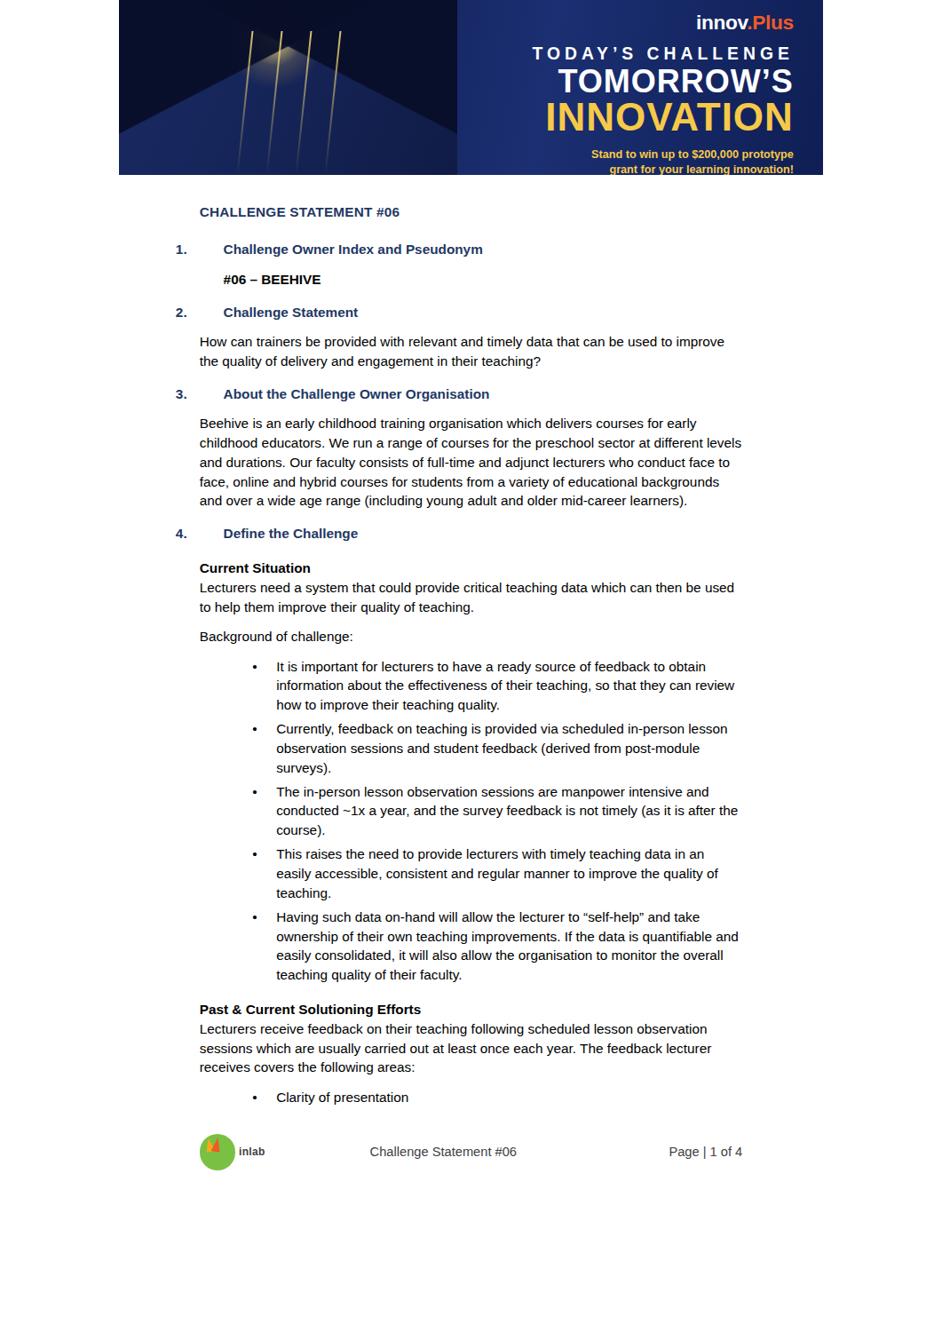innov. Plus
TODAY’S CHALLENGE
TOMORROW’S
INNOVATION
Stand to win up to $200,000 prototype
grant for your learning innovation!
CHALLENGE STATEMENT #06
Challenge Owner Index and Pseudonym
#06 – BEEHIVE
Challenge Statement
How can trainers be provided with relevant and timely data that can be used to improve the quality of delivery and engagement in their teaching?
About the Challenge Owner Organisation
Beehive is an early childhood training organisation which delivers courses for early childhood educators. We run a range of courses for the preschool sector at different levels and durations. Our faculty consists of full-time and adjunct lecturers who conduct face to face, online and hybrid courses for students from a variety of educational backgrounds and over a wide age range (including young adult and older mid-career learners).
Define the Challenge
Current Situation
Lecturers need a system that could provide critical teaching data which can then be used to help them improve their quality of teaching.
Background of challenge:
It is important for lecturers to have a ready source of feedback to obtain information about the effectiveness of their teaching, so that they can review how to improve their teaching quality.
Currently, feedback on teaching is provided via scheduled in-person lesson observation sessions and student feedback (derived from post-module surveys).
The in-person lesson observation sessions are manpower intensive and conducted ~1x a year, and the survey feedback is not timely (as it is after the course).
This raises the need to provide lecturers with timely teaching data in an easily accessible, consistent and regular manner to improve the quality of teaching.
Having such data on-hand will allow the lecturer to “self-help” and take ownership of their own teaching improvements. If the data is quantifiable and easily consolidated, it will also allow the organisation to monitor the overall teaching quality of their faculty.
Past & Current Solutioning Efforts
Lecturers receive feedback on their teaching following scheduled lesson observation sessions which are usually carried out at least once each year. The feedback lecturer receives covers the following areas:
Clarity of presentation
inlab
Challenge Statement #06
Page | 1 of 4